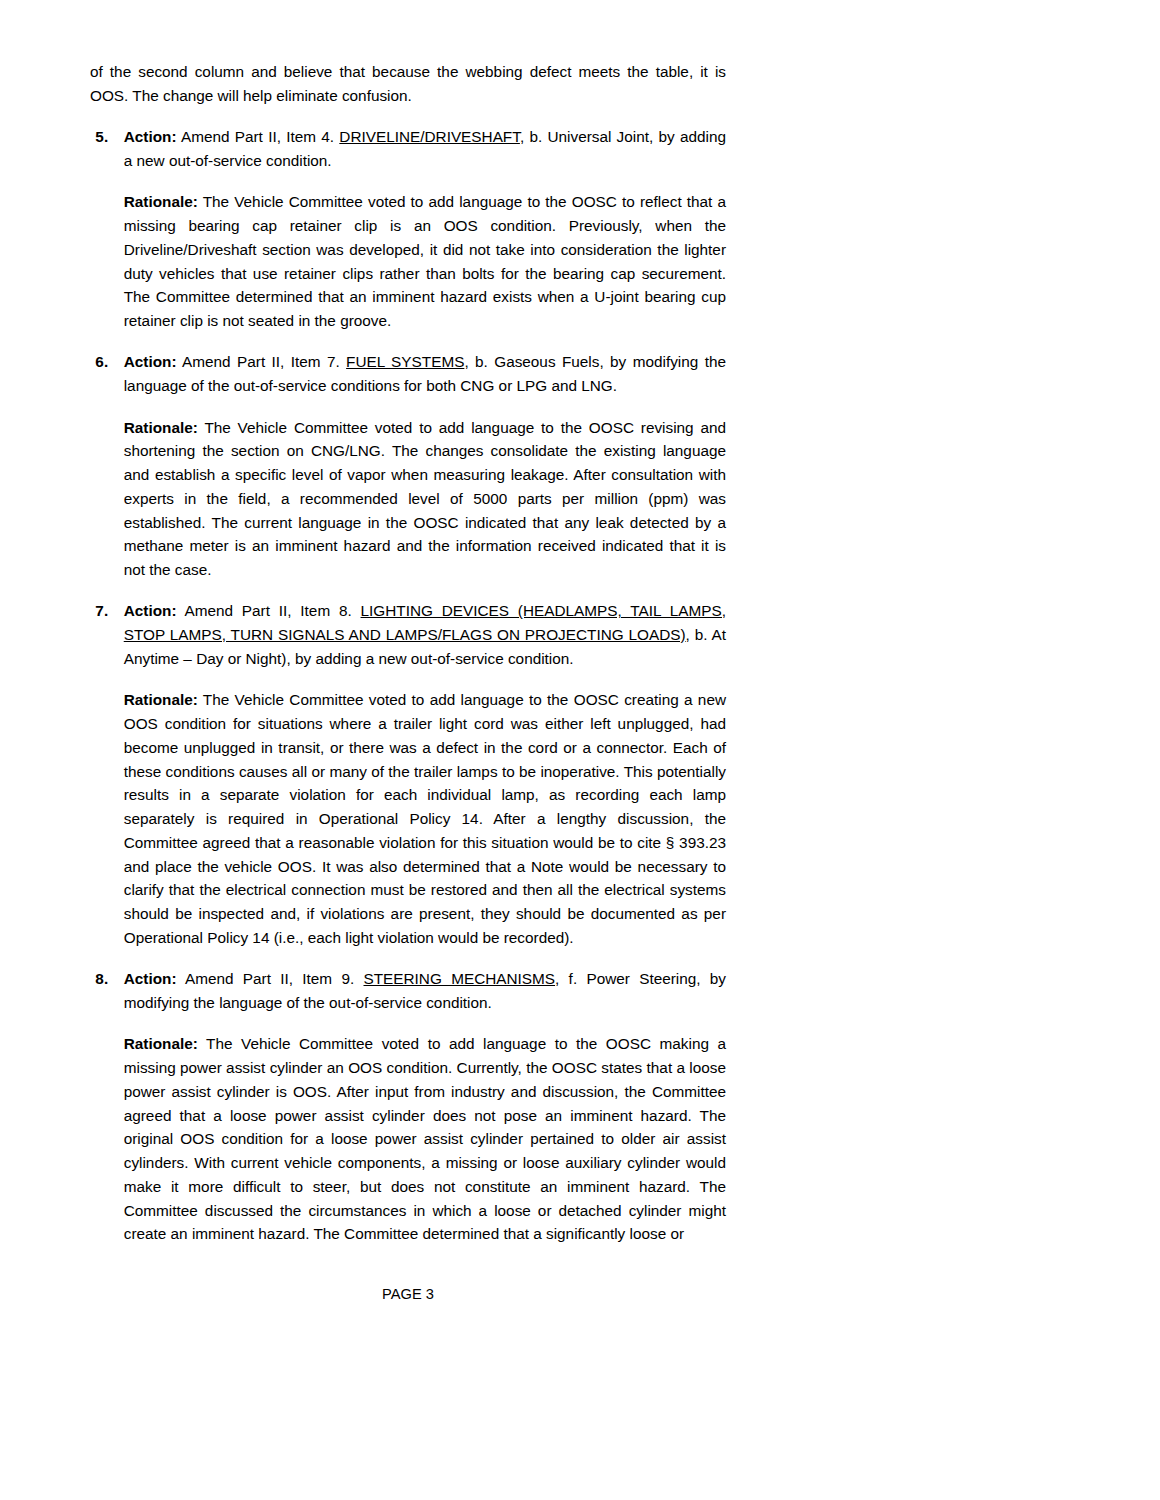of the second column and believe that because the webbing defect meets the table, it is OOS. The change will help eliminate confusion.
Action: Amend Part II, Item 4. DRIVELINE/DRIVESHAFT, b. Universal Joint, by adding a new out-of-service condition.
Rationale: The Vehicle Committee voted to add language to the OOSC to reflect that a missing bearing cap retainer clip is an OOS condition. Previously, when the Driveline/Driveshaft section was developed, it did not take into consideration the lighter duty vehicles that use retainer clips rather than bolts for the bearing cap securement. The Committee determined that an imminent hazard exists when a U-joint bearing cup retainer clip is not seated in the groove.
Action: Amend Part II, Item 7. FUEL SYSTEMS, b. Gaseous Fuels, by modifying the language of the out-of-service conditions for both CNG or LPG and LNG.
Rationale: The Vehicle Committee voted to add language to the OOSC revising and shortening the section on CNG/LNG. The changes consolidate the existing language and establish a specific level of vapor when measuring leakage. After consultation with experts in the field, a recommended level of 5000 parts per million (ppm) was established. The current language in the OOSC indicated that any leak detected by a methane meter is an imminent hazard and the information received indicated that it is not the case.
Action: Amend Part II, Item 8. LIGHTING DEVICES (HEADLAMPS, TAIL LAMPS, STOP LAMPS, TURN SIGNALS AND LAMPS/FLAGS ON PROJECTING LOADS), b. At Anytime – Day or Night), by adding a new out-of-service condition.
Rationale: The Vehicle Committee voted to add language to the OOSC creating a new OOS condition for situations where a trailer light cord was either left unplugged, had become unplugged in transit, or there was a defect in the cord or a connector. Each of these conditions causes all or many of the trailer lamps to be inoperative. This potentially results in a separate violation for each individual lamp, as recording each lamp separately is required in Operational Policy 14. After a lengthy discussion, the Committee agreed that a reasonable violation for this situation would be to cite § 393.23 and place the vehicle OOS. It was also determined that a Note would be necessary to clarify that the electrical connection must be restored and then all the electrical systems should be inspected and, if violations are present, they should be documented as per Operational Policy 14 (i.e., each light violation would be recorded).
Action: Amend Part II, Item 9. STEERING MECHANISMS, f. Power Steering, by modifying the language of the out-of-service condition.
Rationale: The Vehicle Committee voted to add language to the OOSC making a missing power assist cylinder an OOS condition. Currently, the OOSC states that a loose power assist cylinder is OOS. After input from industry and discussion, the Committee agreed that a loose power assist cylinder does not pose an imminent hazard. The original OOS condition for a loose power assist cylinder pertained to older air assist cylinders. With current vehicle components, a missing or loose auxiliary cylinder would make it more difficult to steer, but does not constitute an imminent hazard. The Committee discussed the circumstances in which a loose or detached cylinder might create an imminent hazard. The Committee determined that a significantly loose or
PAGE 3